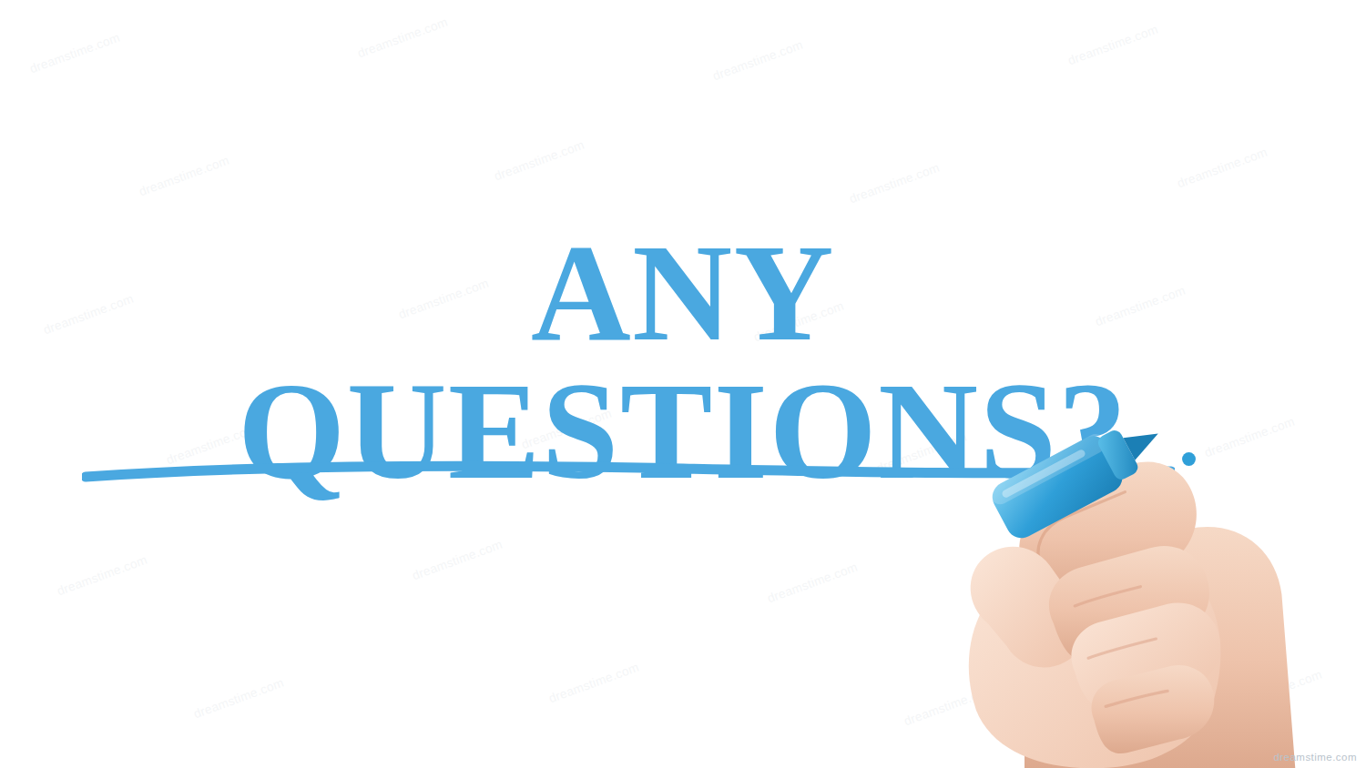dreamstime.com dreamstime.com dreamstime.com dreamstime.com dreamstime.com dreamstime.com dreamstime.com dreamstime.com dreamstime.com dreamstime.com dreamstime.com dreamstime.com dreamstime.com dreamstime.com dreamstime.com dreamstime.com dreamstime.com dreamstime.com dreamstime.com dreamstime.com dreamstime.com dreamstime.com dreamstime.com dreamstime.com
Any Questions?
dreamstime.com